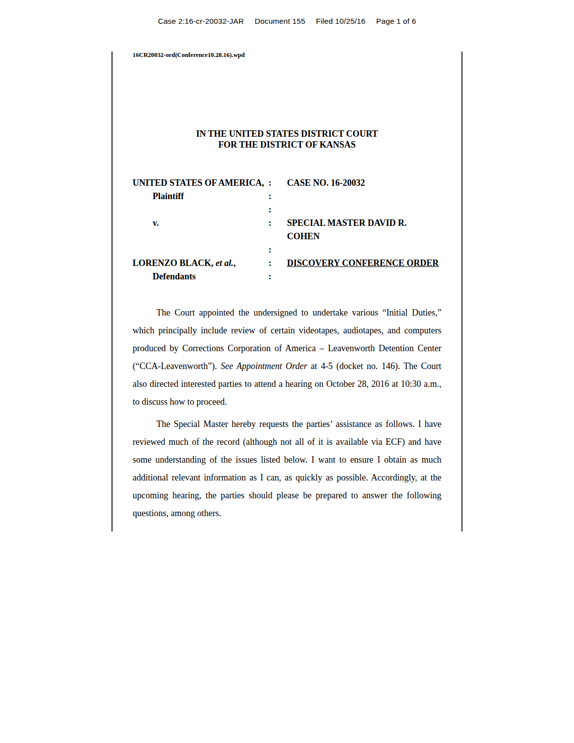Case 2:16-cr-20032-JAR Document 155 Filed 10/25/16 Page 1 of 6
16CR20032-ord(Conference10.28.16).wpd
IN THE UNITED STATES DISTRICT COURT
FOR THE DISTRICT OF KANSAS
| UNITED STATES OF AMERICA, | : | CASE NO. 16-20032 |
| Plaintiff | : | |
| | : | |
| v. | : | SPECIAL MASTER DAVID R. COHEN |
| | : | |
| LORENZO BLACK, et al. , | : | DISCOVERY CONFERENCE ORDER |
| Defendants | : | |
The Court appointed the undersigned to undertake various “Initial Duties,” which principally include review of certain videotapes, audiotapes, and computers produced by Corrections Corporation of America – Leavenworth Detention Center (“CCA-Leavenworth”). See Appointment Order at 4-5 (docket no. 146). The Court also directed interested parties to attend a hearing on October 28, 2016 at 10:30 a.m., to discuss how to proceed.
The Special Master hereby requests the parties’ assistance as follows. I have reviewed much of the record (although not all of it is available via ECF) and have some understanding of the issues listed below. I want to ensure I obtain as much additional relevant information as I can, as quickly as possible. Accordingly, at the upcoming hearing, the parties should please be prepared to answer the following questions, among others.